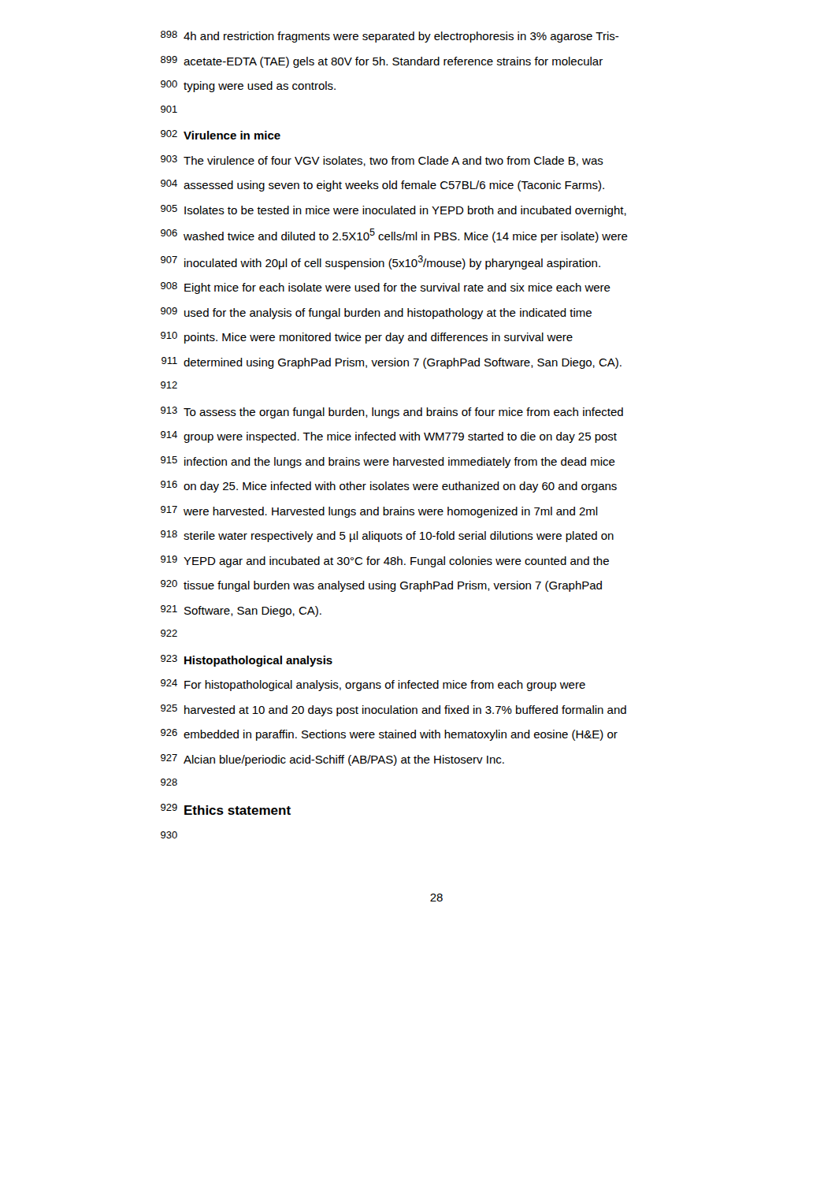8984h and restriction fragments were separated by electrophoresis in 3% agarose Tris-
899acetate-EDTA (TAE) gels at 80V for 5h. Standard reference strains for molecular
900typing were used as controls.
901
902
Virulence in mice
903 The virulence of four VGV isolates, two from Clade A and two from Clade B, was
904assessed using seven to eight weeks old female C57BL/6 mice (Taconic Farms).
905 Isolates to be tested in mice were inoculated in YEPD broth and incubated overnight,
906washed twice and diluted to 2.5X105 cells/ml in PBS. Mice (14 mice per isolate) were
907inoculated with 20μl of cell suspension (5x103/mouse) by pharyngeal aspiration.
908 Eight mice for each isolate were used for the survival rate and six mice each were
909used for the analysis of fungal burden and histopathology at the indicated time
910points. Mice were monitored twice per day and differences in survival were
911determined using GraphPad Prism, version 7 (GraphPad Software, San Diego, CA).
912
913 To assess the organ fungal burden, lungs and brains of four mice from each infected
914group were inspected. The mice infected with WM779 started to die on day 25 post
915infection and the lungs and brains were harvested immediately from the dead mice
916on day 25. Mice infected with other isolates were euthanized on day 60 and organs
917were harvested. Harvested lungs and brains were homogenized in 7ml and 2ml
918sterile water respectively and 5 µl aliquots of 10-fold serial dilutions were plated on
919 YEPD agar and incubated at 30°C for 48h. Fungal colonies were counted and the
920tissue fungal burden was analysed using GraphPad Prism, version 7 (GraphPad
921 Software, San Diego, CA).
922
923
Histopathological analysis
924 For histopathological analysis, organs of infected mice from each group were
925harvested at 10 and 20 days post inoculation and fixed in 3.7% buffered formalin and
926embedded in paraffin. Sections were stained with hematoxylin and eosine (H&E) or
927 Alcian blue/periodic acid-Schiff (AB/PAS) at the Histoserv Inc.
928
929
Ethics statement
930
28